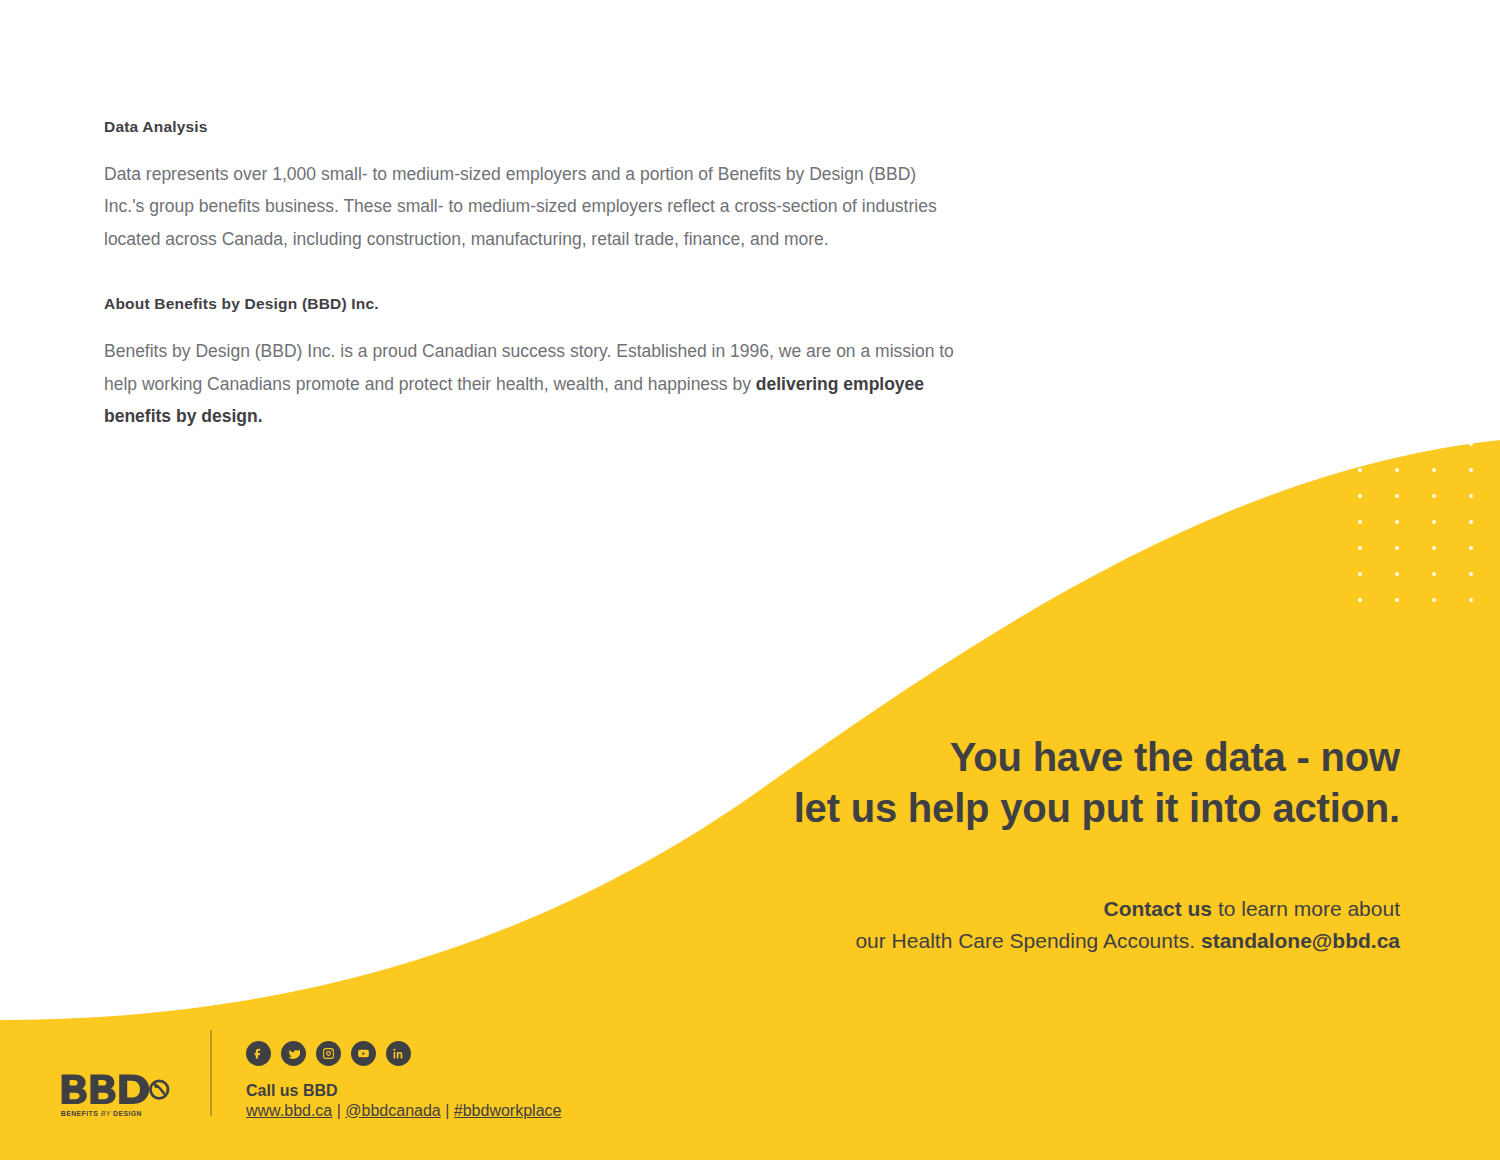Data Analysis
Data represents over 1,000 small- to medium-sized employers and a portion of Benefits by Design (BBD) Inc.'s group benefits business. These small- to medium-sized employers reflect a cross-section of industries located across Canada, including construction, manufacturing, retail trade, finance, and more.
About Benefits by Design (BBD) Inc.
Benefits by Design (BBD) Inc. is a proud Canadian success story. Established in 1996, we are on a mission to help working Canadians promote and protect their health, wealth, and happiness by delivering employee benefits by design.
You have the data - now
let us help you put it into action.
Contact us to learn more about
our Health Care Spending Accounts. standalone@bbd.ca
BENEFITS BY DESIGN
Call us BBD
www.bbd.ca | @bbdcanada | #bbdworkplace